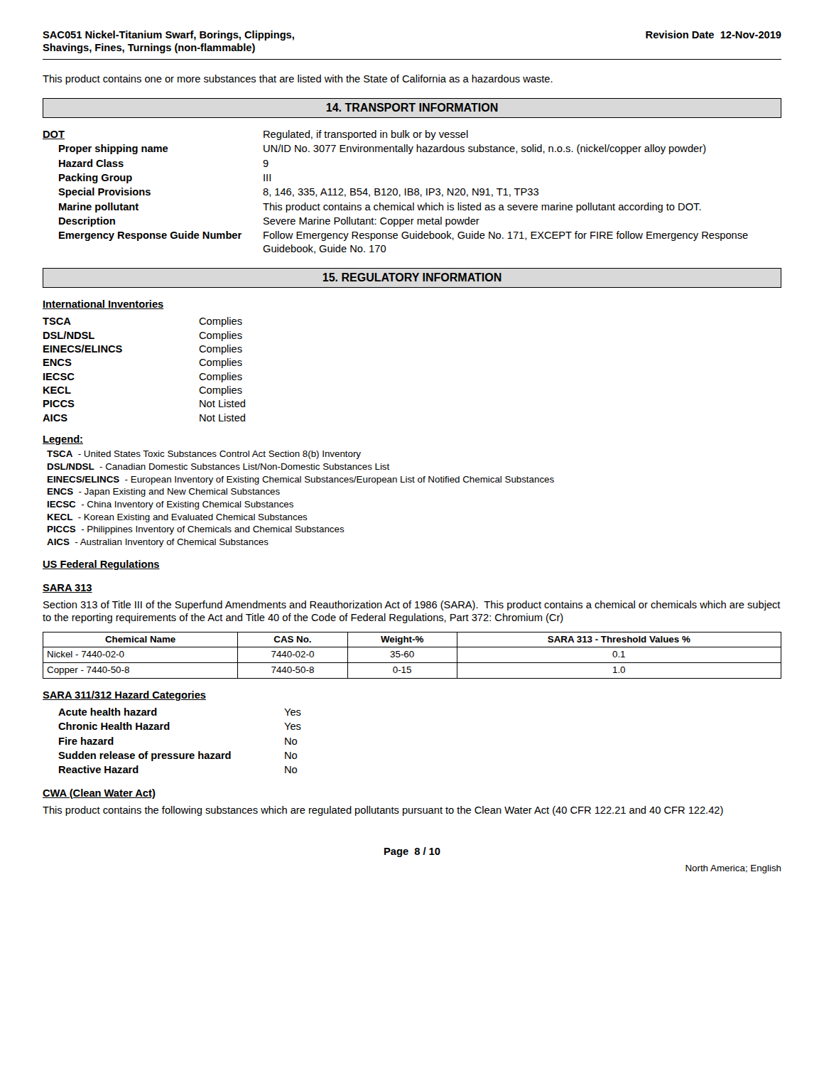SAC051 Nickel-Titanium Swarf, Borings, Clippings,
Shavings, Fines, Turnings (non-flammable)
Revision Date 12-Nov-2019
This product contains one or more substances that are listed with the State of California as a hazardous waste.
14. TRANSPORT INFORMATION
DOT
Regulated, if transported in bulk or by vessel
Proper shipping name
UN/ID No. 3077 Environmentally hazardous substance, solid, n.o.s. (nickel/copper alloy powder)
Hazard Class
9
Packing Group
III
Special Provisions
8, 146, 335, A112, B54, B120, IB8, IP3, N20, N91, T1, TP33
Marine pollutant
This product contains a chemical which is listed as a severe marine pollutant according to DOT.
Description
Severe Marine Pollutant: Copper metal powder
Emergency Response Guide Number
Follow Emergency Response Guidebook, Guide No. 171, EXCEPT for FIRE follow Emergency Response Guidebook, Guide No. 170
15. REGULATORY INFORMATION
International Inventories
TSCA
Complies
DSL/NDSL
Complies
EINECS/ELINCS
Complies
ENCS
Complies
IECSC
Complies
KECL
Complies
PICCS
Not Listed
AICS
Not Listed
Legend:
TSCA - United States Toxic Substances Control Act Section 8(b) Inventory
DSL/NDSL - Canadian Domestic Substances List/Non-Domestic Substances List
EINECS/ELINCS - European Inventory of Existing Chemical Substances/European List of Notified Chemical Substances
ENCS - Japan Existing and New Chemical Substances
IECSC - China Inventory of Existing Chemical Substances
KECL - Korean Existing and Evaluated Chemical Substances
PICCS - Philippines Inventory of Chemicals and Chemical Substances
AICS - Australian Inventory of Chemical Substances
US Federal Regulations
SARA 313
Section 313 of Title III of the Superfund Amendments and Reauthorization Act of 1986 (SARA). This product contains a chemical or chemicals which are subject to the reporting requirements of the Act and Title 40 of the Code of Federal Regulations, Part 372: Chromium (Cr)
| Chemical Name | CAS No. | Weight-% | SARA 313 - Threshold Values % |
| --- | --- | --- | --- |
| Nickel - 7440-02-0 | 7440-02-0 | 35-60 | 0.1 |
| Copper - 7440-50-8 | 7440-50-8 | 0-15 | 1.0 |
SARA 311/312 Hazard Categories
Acute health hazard
Yes
Chronic Health Hazard
Yes
Fire hazard
No
Sudden release of pressure hazard
No
Reactive Hazard
No
CWA (Clean Water Act)
This product contains the following substances which are regulated pollutants pursuant to the Clean Water Act (40 CFR 122.21 and 40 CFR 122.42)
Page 8 / 10
North America; English